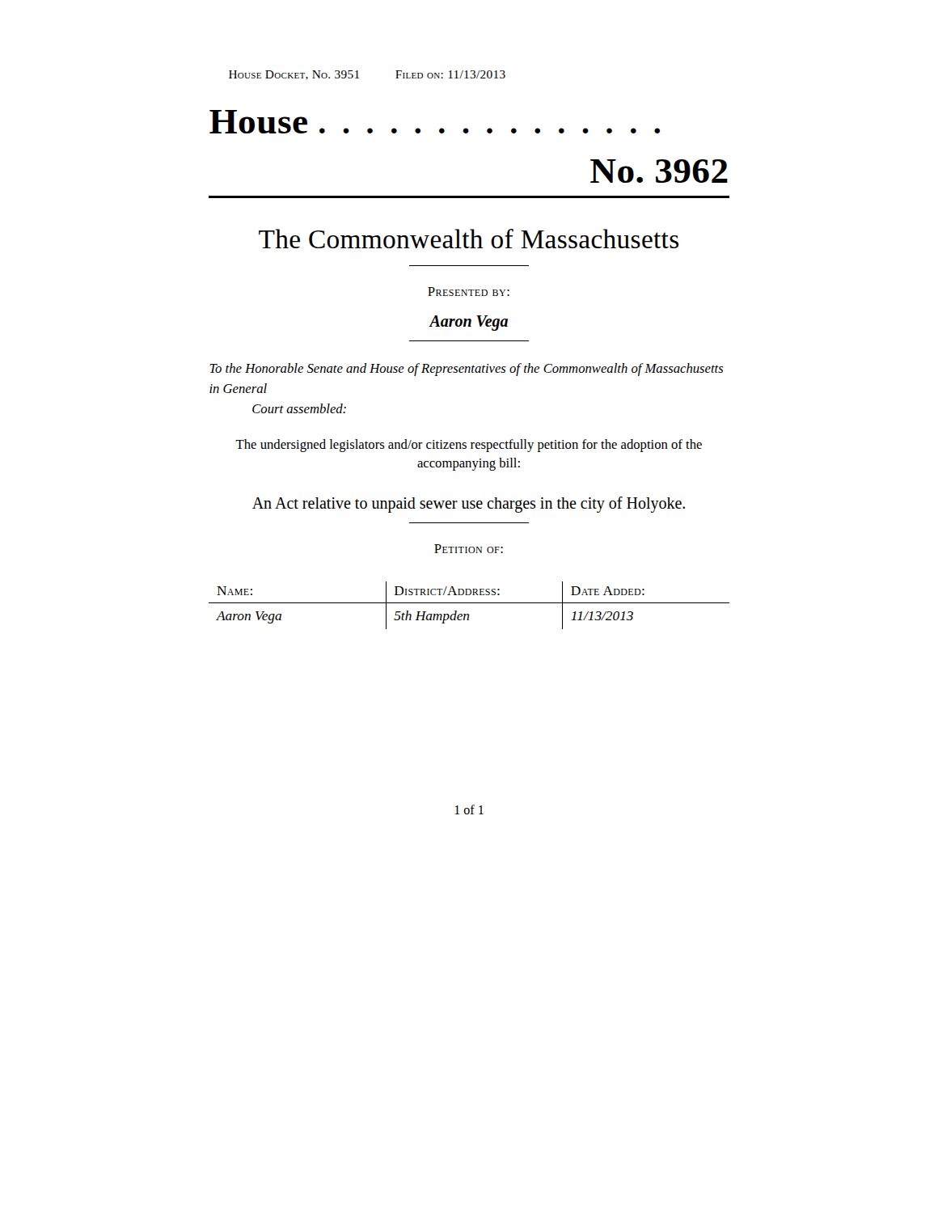House Docket, No. 3951 Filed on: 11/13/2013
House . . . . . . . . . . . . . . . No. 3962
The Commonwealth of Massachusetts
Presented by:
Aaron Vega
To the Honorable Senate and House of Representatives of the Commonwealth of Massachusetts in General Court assembled:
The undersigned legislators and/or citizens respectfully petition for the adoption of the accompanying bill:
An Act relative to unpaid sewer use charges in the city of Holyoke.
Petition of:
| Name: | District/Address: | Date Added: |
| --- | --- | --- |
| Aaron Vega | 5th Hampden | 11/13/2013 |
1 of 1